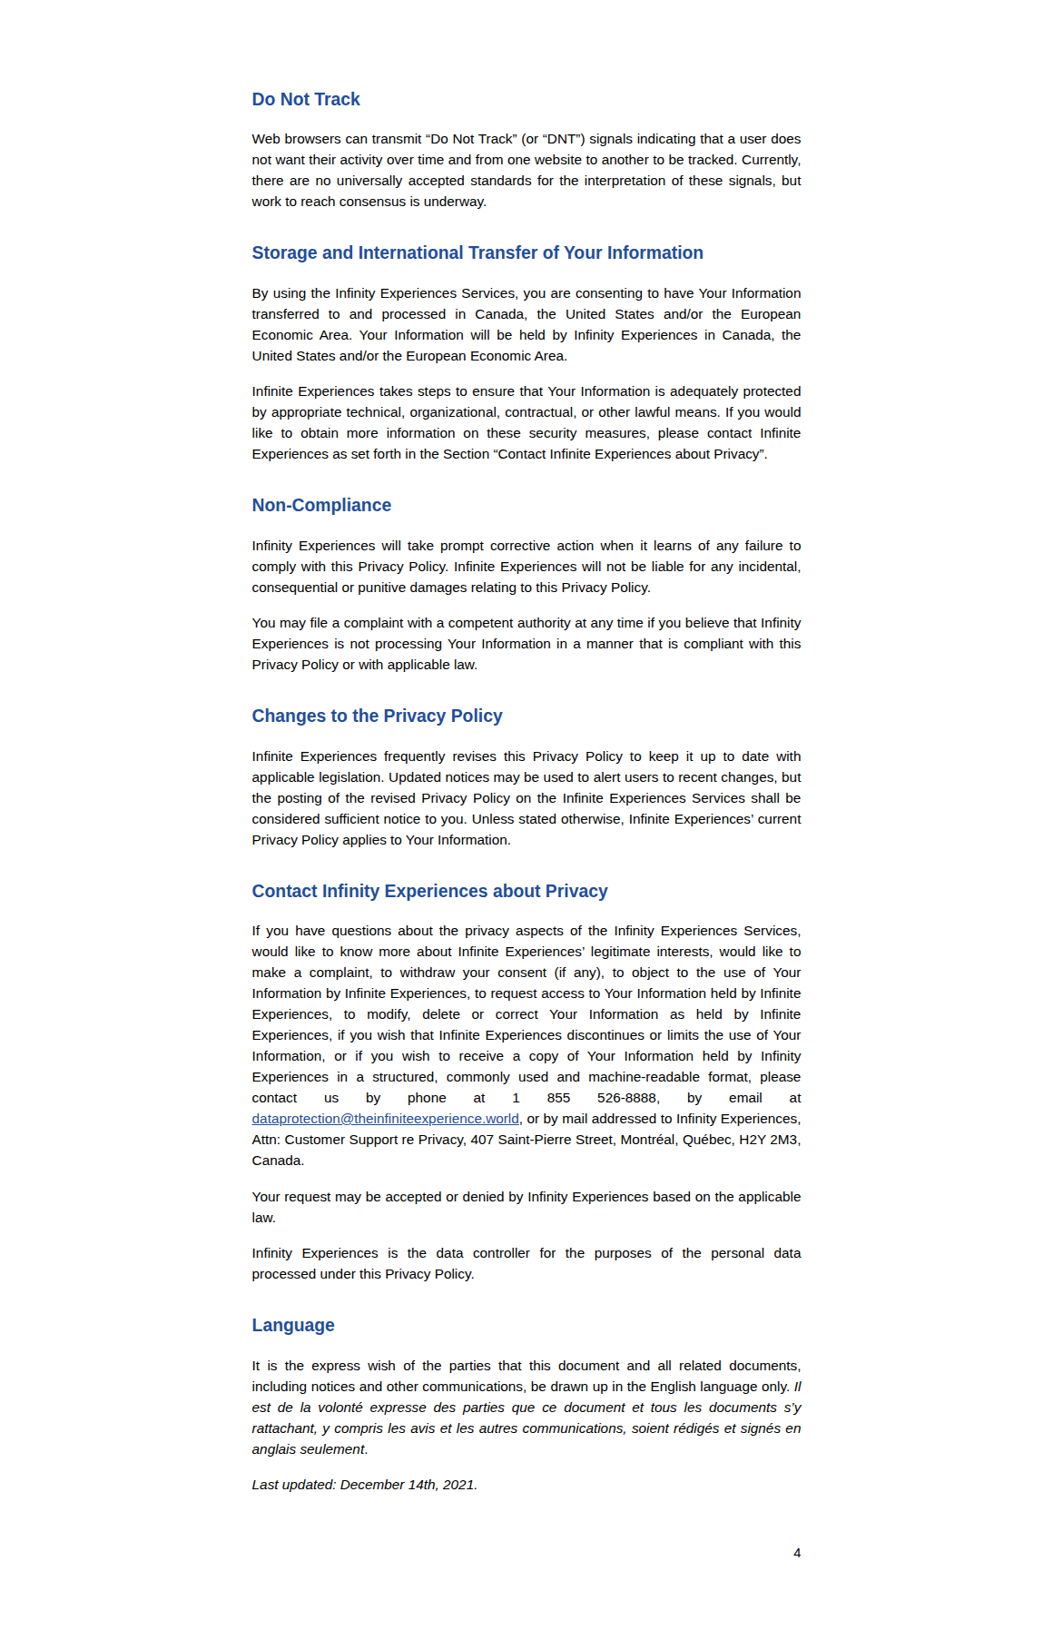Do Not Track
Web browsers can transmit “Do Not Track” (or “DNT”) signals indicating that a user does not want their activity over time and from one website to another to be tracked. Currently, there are no universally accepted standards for the interpretation of these signals, but work to reach consensus is underway.
Storage and International Transfer of Your Information
By using the Infinity Experiences Services, you are consenting to have Your Information transferred to and processed in Canada, the United States and/or the European Economic Area. Your Information will be held by Infinity Experiences in Canada, the United States and/or the European Economic Area.
Infinite Experiences takes steps to ensure that Your Information is adequately protected by appropriate technical, organizational, contractual, or other lawful means. If you would like to obtain more information on these security measures, please contact Infinite Experiences as set forth in the Section “Contact Infinite Experiences about Privacy”.
Non-Compliance
Infinity Experiences will take prompt corrective action when it learns of any failure to comply with this Privacy Policy. Infinite Experiences will not be liable for any incidental, consequential or punitive damages relating to this Privacy Policy.
You may file a complaint with a competent authority at any time if you believe that Infinity Experiences is not processing Your Information in a manner that is compliant with this Privacy Policy or with applicable law.
Changes to the Privacy Policy
Infinite Experiences frequently revises this Privacy Policy to keep it up to date with applicable legislation. Updated notices may be used to alert users to recent changes, but the posting of the revised Privacy Policy on the Infinite Experiences Services shall be considered sufficient notice to you. Unless stated otherwise, Infinite Experiences’ current Privacy Policy applies to Your Information.
Contact Infinity Experiences about Privacy
If you have questions about the privacy aspects of the Infinity Experiences Services, would like to know more about Infinite Experiences’ legitimate interests, would like to make a complaint, to withdraw your consent (if any), to object to the use of Your Information by Infinite Experiences, to request access to Your Information held by Infinite Experiences, to modify, delete or correct Your Information as held by Infinite Experiences, if you wish that Infinite Experiences discontinues or limits the use of Your Information, or if you wish to receive a copy of Your Information held by Infinity Experiences in a structured, commonly used and machine-readable format, please contact us by phone at 1 855 526-8888, by email at dataprotection@theinfiniteexperience.world, or by mail addressed to Infinity Experiences, Attn: Customer Support re Privacy, 407 Saint-Pierre Street, Montréal, Québec, H2Y 2M3, Canada.
Your request may be accepted or denied by Infinity Experiences based on the applicable law.
Infinity Experiences is the data controller for the purposes of the personal data processed under this Privacy Policy.
Language
It is the express wish of the parties that this document and all related documents, including notices and other communications, be drawn up in the English language only. Il est de la volonté expresse des parties que ce document et tous les documents s’y rattachant, y compris les avis et les autres communications, soient rédigés et signés en anglais seulement.
Last updated: December 14th, 2021.
4